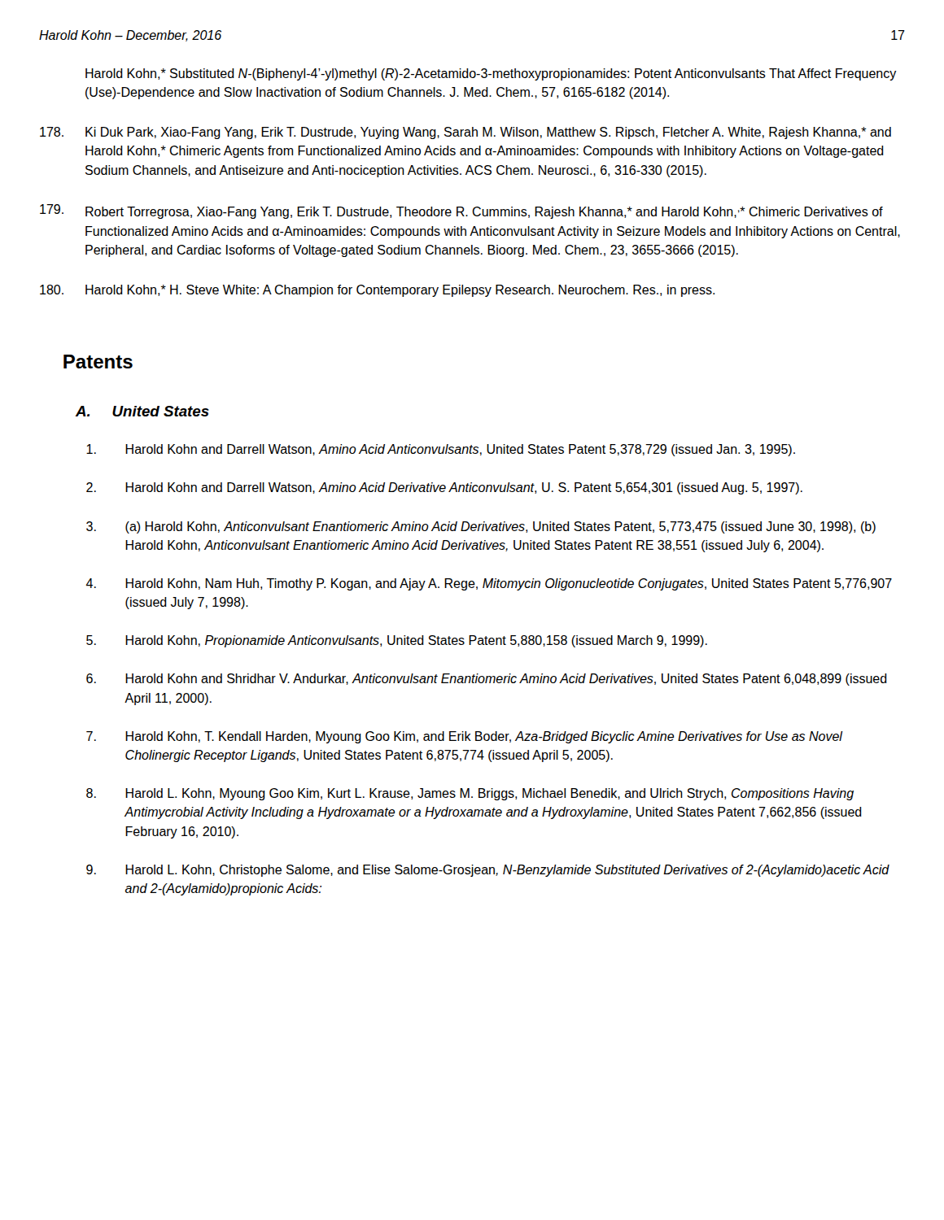Harold Kohn – December, 2016 17
Harold Kohn,* Substituted N-(Biphenyl-4’-yl)methyl (R)-2-Acetamido-3-methoxypropionamides: Potent Anticonvulsants That Affect Frequency (Use)-Dependence and Slow Inactivation of Sodium Channels. J. Med. Chem., 57, 6165-6182 (2014).
178. Ki Duk Park, Xiao-Fang Yang, Erik T. Dustrude, Yuying Wang, Sarah M. Wilson, Matthew S. Ripsch, Fletcher A. White, Rajesh Khanna,* and Harold Kohn,* Chimeric Agents from Functionalized Amino Acids and α-Aminoamides: Compounds with Inhibitory Actions on Voltage-gated Sodium Channels, and Antiseizure and Anti-nociception Activities. ACS Chem. Neurosci., 6, 316-330 (2015).
179. Robert Torregrosa, Xiao-Fang Yang, Erik T. Dustrude, Theodore R. Cummins, Rajesh Khanna,* and Harold Kohn,,* Chimeric Derivatives of Functionalized Amino Acids and α-Aminoamides: Compounds with Anticonvulsant Activity in Seizure Models and Inhibitory Actions on Central, Peripheral, and Cardiac Isoforms of Voltage-gated Sodium Channels. Bioorg. Med. Chem., 23, 3655-3666 (2015).
180. Harold Kohn,* H. Steve White: A Champion for Contemporary Epilepsy Research. Neurochem. Res., in press.
Patents
A. United States
1. Harold Kohn and Darrell Watson, Amino Acid Anticonvulsants, United States Patent 5,378,729 (issued Jan. 3, 1995).
2. Harold Kohn and Darrell Watson, Amino Acid Derivative Anticonvulsant, U. S. Patent 5,654,301 (issued Aug. 5, 1997).
3. (a) Harold Kohn, Anticonvulsant Enantiomeric Amino Acid Derivatives, United States Patent, 5,773,475 (issued June 30, 1998), (b) Harold Kohn, Anticonvulsant Enantiomeric Amino Acid Derivatives, United States Patent RE 38,551 (issued July 6, 2004).
4. Harold Kohn, Nam Huh, Timothy P. Kogan, and Ajay A. Rege, Mitomycin Oligonucleotide Conjugates, United States Patent 5,776,907 (issued July 7, 1998).
5. Harold Kohn, Propionamide Anticonvulsants, United States Patent 5,880,158 (issued March 9, 1999).
6. Harold Kohn and Shridhar V. Andurkar, Anticonvulsant Enantiomeric Amino Acid Derivatives, United States Patent 6,048,899 (issued April 11, 2000).
7. Harold Kohn, T. Kendall Harden, Myoung Goo Kim, and Erik Boder, Aza-Bridged Bicyclic Amine Derivatives for Use as Novel Cholinergic Receptor Ligands, United States Patent 6,875,774 (issued April 5, 2005).
8. Harold L. Kohn, Myoung Goo Kim, Kurt L. Krause, James M. Briggs, Michael Benedik, and Ulrich Strych, Compositions Having Antimycrobial Activity Including a Hydroxamate or a Hydroxamate and a Hydroxylamine, United States Patent 7,662,856 (issued February 16, 2010).
9. Harold L. Kohn, Christophe Salome, and Elise Salome-Grosjean, N-Benzylamide Substituted Derivatives of 2-(Acylamido)acetic Acid and 2-(Acylamido)propionic Acids: